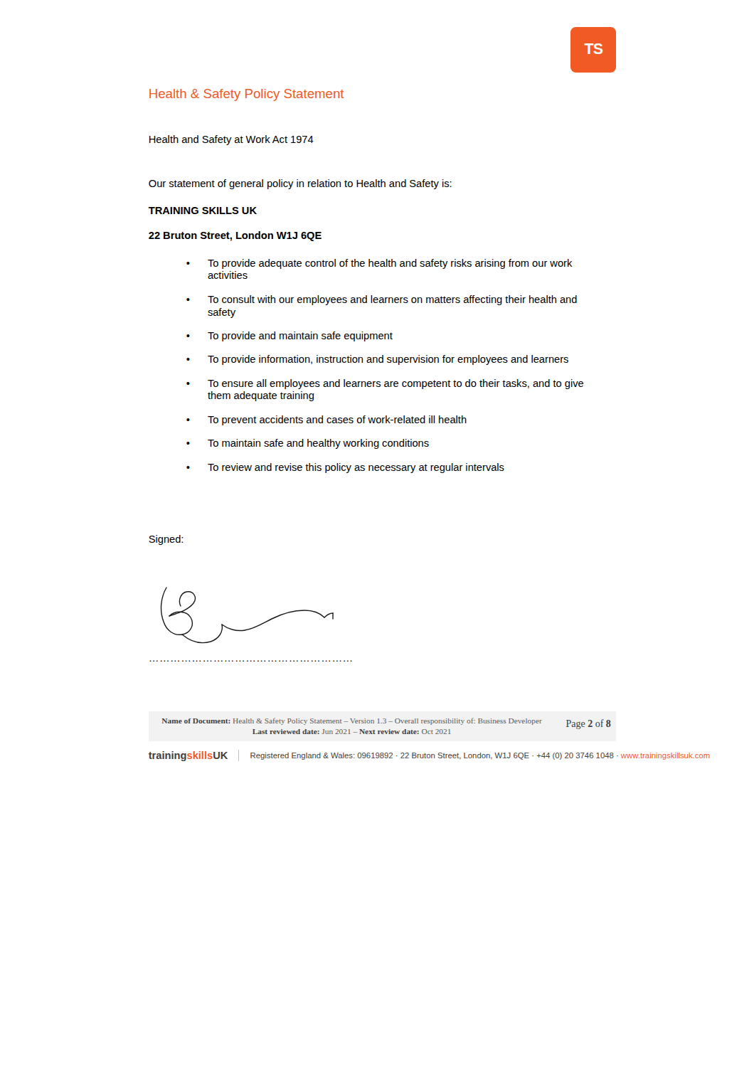TS
Health & Safety Policy Statement
Health and Safety at Work Act 1974
Our statement of general policy in relation to Health and Safety is:
TRAINING SKILLS UK
22 Bruton Street, London W1J 6QE
To provide adequate control of the health and safety risks arising from our work activities
To consult with our employees and learners on matters affecting their health and safety
To provide and maintain safe equipment
To provide information, instruction and supervision for employees and learners
To ensure all employees and learners are competent to do their tasks, and to give them adequate training
To prevent accidents and cases of work-related ill health
To maintain safe and healthy working conditions
To review and revise this policy as necessary at regular intervals
Signed:
…………………………………………………
Date:………05.10.2020……………………………..
Review date: …………05.10.2021…………………………………….
Name of Document: Health & Safety Policy Statement – Version 1.3 – Overall responsibility of: Business Developer
Last reviewed date: Jun 2021 – Next review date: Oct 2021
Page 2 of 8
training skills UK
Registered England & Wales: 09619892 · 22 Bruton Street, London, W1J 6QE · +44 (0) 20 3746 1048 · www.trainingskillsuk.com